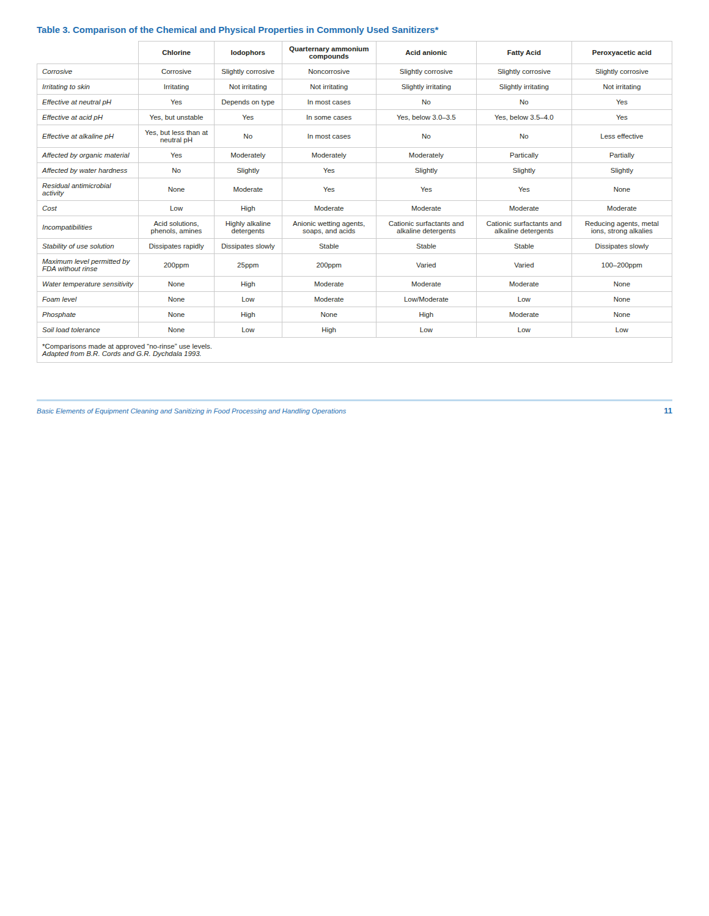Table 3. Comparison of the Chemical and Physical Properties in Commonly Used Sanitizers*
| | Chlorine | Iodophors | Quarternary ammonium compounds | Acid anionic | Fatty Acid | Peroxyacetic acid |
| --- | --- | --- | --- | --- | --- | --- |
| Corrosive | Corrosive | Slightly corrosive | Noncorrosive | Slightly corrosive | Slightly corrosive | Slightly corrosive |
| Irritating to skin | Irritating | Not irritating | Not irritating | Slightly irritating | Slightly irritating | Not irritating |
| Effective at neutral pH | Yes | Depends on type | In most cases | No | No | Yes |
| Effective at acid pH | Yes, but unstable | Yes | In some cases | Yes, below 3.0–3.5 | Yes, below 3.5–4.0 | Yes |
| Effective at alkaline pH | Yes, but less than at neutral pH | No | In most cases | No | No | Less effective |
| Affected by organic material | Yes | Moderately | Moderately | Moderately | Partically | Partially |
| Affected by water hardness | No | Slightly | Yes | Slightly | Slightly | Slightly |
| Residual antimicrobial activity | None | Moderate | Yes | Yes | Yes | None |
| Cost | Low | High | Moderate | Moderate | Moderate | Moderate |
| Incompatibilities | Acid solutions, phenols, amines | Highly alkaline detergents | Anionic wetting agents, soaps, and acids | Cationic surfactants and alkaline detergents | Cationic surfactants and alkaline detergents | Reducing agents, metal ions, strong alkalies |
| Stability of use solution | Dissipates rapidly | Dissipates slowly | Stable | Stable | Stable | Dissipates slowly |
| Maximum level permitted by FDA without rinse | 200ppm | 25ppm | 200ppm | Varied | Varied | 100–200ppm |
| Water temperature sensitivity | None | High | Moderate | Moderate | Moderate | None |
| Foam level | None | Low | Moderate | Low/Moderate | Low | None |
| Phosphate | None | High | None | High | Moderate | None |
| Soil load tolerance | None | Low | High | Low | Low | Low |
| *Comparisons made at approved “no-rinse” use levels. Adapted from B.R. Cords and G.R. Dychdala 1993. |
Basic Elements of Equipment Cleaning and Sanitizing in Food Processing and Handling Operations
11